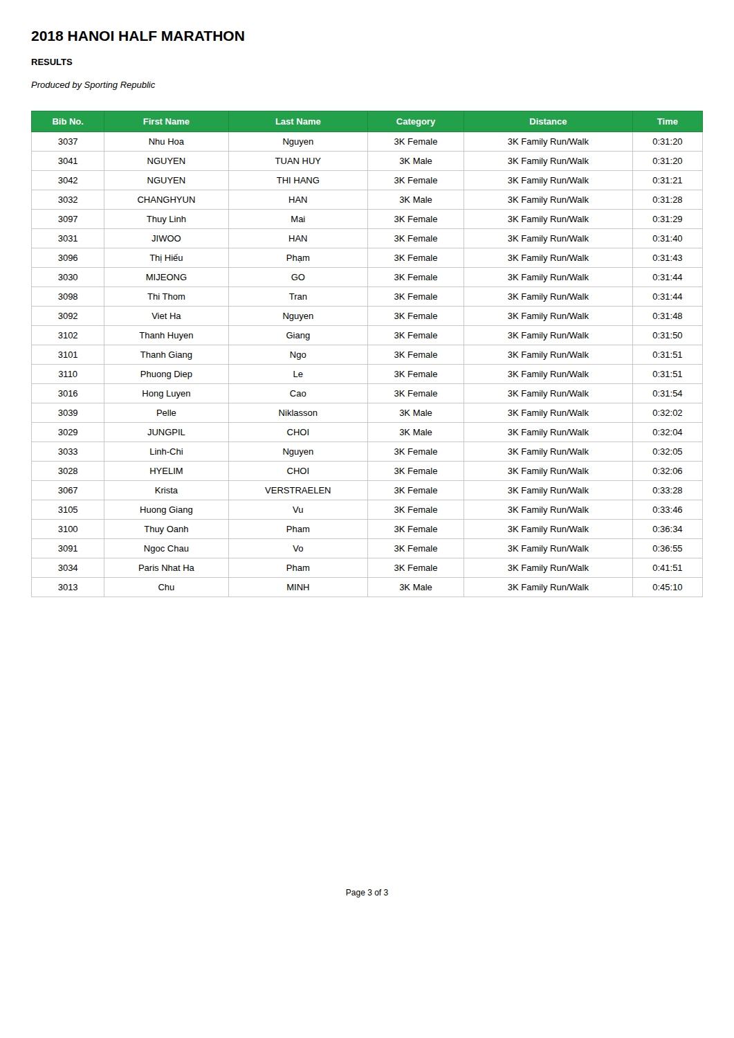2018 HANOI HALF MARATHON
RESULTS
Produced by Sporting Republic
| Bib No. | First Name | Last Name | Category | Distance | Time |
| --- | --- | --- | --- | --- | --- |
| 3037 | Nhu Hoa | Nguyen | 3K Female | 3K Family Run/Walk | 0:31:20 |
| 3041 | NGUYEN | TUAN HUY | 3K Male | 3K Family Run/Walk | 0:31:20 |
| 3042 | NGUYEN | THI HANG | 3K Female | 3K Family Run/Walk | 0:31:21 |
| 3032 | CHANGHYUN | HAN | 3K Male | 3K Family Run/Walk | 0:31:28 |
| 3097 | Thuy Linh | Mai | 3K Female | 3K Family Run/Walk | 0:31:29 |
| 3031 | JIWOO | HAN | 3K Female | 3K Family Run/Walk | 0:31:40 |
| 3096 | Thị Hiếu | Phạm | 3K Female | 3K Family Run/Walk | 0:31:43 |
| 3030 | MIJEONG | GO | 3K Female | 3K Family Run/Walk | 0:31:44 |
| 3098 | Thi Thom | Tran | 3K Female | 3K Family Run/Walk | 0:31:44 |
| 3092 | Viet Ha | Nguyen | 3K Female | 3K Family Run/Walk | 0:31:48 |
| 3102 | Thanh Huyen | Giang | 3K Female | 3K Family Run/Walk | 0:31:50 |
| 3101 | Thanh Giang | Ngo | 3K Female | 3K Family Run/Walk | 0:31:51 |
| 3110 | Phuong Diep | Le | 3K Female | 3K Family Run/Walk | 0:31:51 |
| 3016 | Hong Luyen | Cao | 3K Female | 3K Family Run/Walk | 0:31:54 |
| 3039 | Pelle | Niklasson | 3K Male | 3K Family Run/Walk | 0:32:02 |
| 3029 | JUNGPIL | CHOI | 3K Male | 3K Family Run/Walk | 0:32:04 |
| 3033 | Linh-Chi | Nguyen | 3K Female | 3K Family Run/Walk | 0:32:05 |
| 3028 | HYELIM | CHOI | 3K Female | 3K Family Run/Walk | 0:32:06 |
| 3067 | Krista | VERSTRAELEN | 3K Female | 3K Family Run/Walk | 0:33:28 |
| 3105 | Huong Giang | Vu | 3K Female | 3K Family Run/Walk | 0:33:46 |
| 3100 | Thuy Oanh | Pham | 3K Female | 3K Family Run/Walk | 0:36:34 |
| 3091 | Ngoc Chau | Vo | 3K Female | 3K Family Run/Walk | 0:36:55 |
| 3034 | Paris Nhat Ha | Pham | 3K Female | 3K Family Run/Walk | 0:41:51 |
| 3013 | Chu | MINH | 3K Male | 3K Family Run/Walk | 0:45:10 |
Page 3 of 3